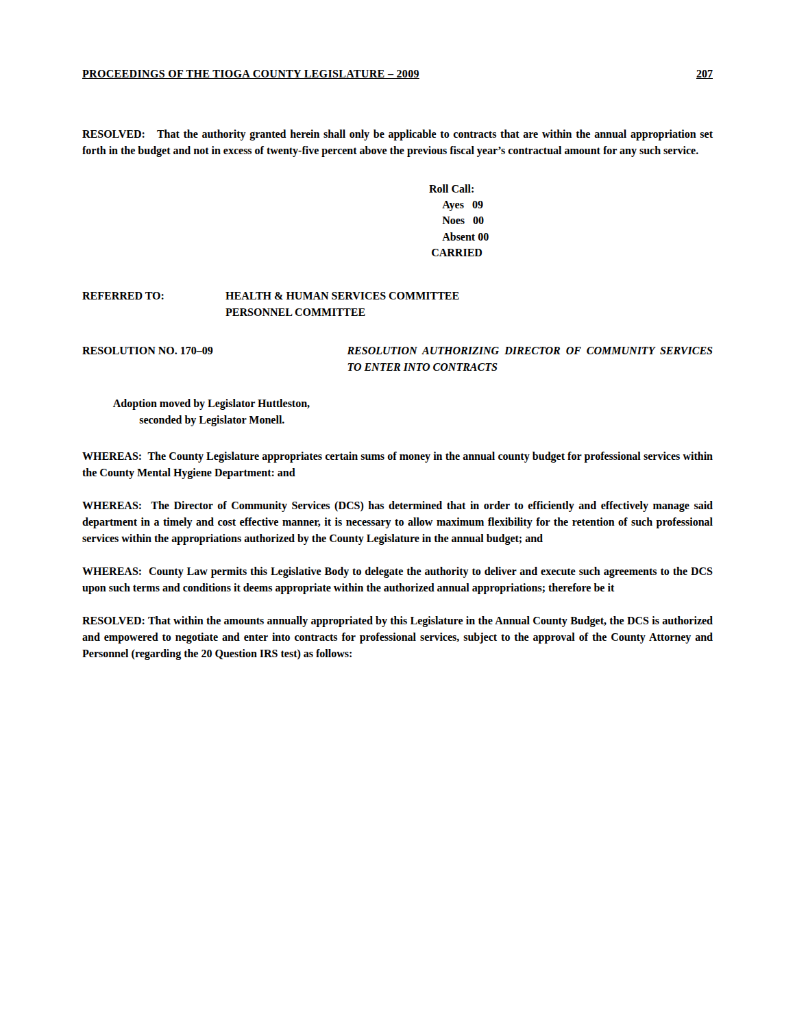PROCEEDINGS OF THE TIOGA COUNTY LEGISLATURE – 2009 207
RESOLVED: That the authority granted herein shall only be applicable to contracts that are within the annual appropriation set forth in the budget and not in excess of twenty-five percent above the previous fiscal year’s contractual amount for any such service.
Roll Call:
Ayes 09
Noes 00
Absent 00
CARRIED
| REFERRED TO: | HEALTH & HUMAN SERVICES COMMITTEE PERSONNEL COMMITTEE |
| RESOLUTION NO. 170–09 | RESOLUTION AUTHORIZING DIRECTOR OF COMMUNITY SERVICES TO ENTER INTO CONTRACTS |
Adoption moved by Legislator Huttleston,
seconded by Legislator Monell.
WHEREAS: The County Legislature appropriates certain sums of money in the annual county budget for professional services within the County Mental Hygiene Department: and
WHEREAS: The Director of Community Services (DCS) has determined that in order to efficiently and effectively manage said department in a timely and cost effective manner, it is necessary to allow maximum flexibility for the retention of such professional services within the appropriations authorized by the County Legislature in the annual budget; and
WHEREAS: County Law permits this Legislative Body to delegate the authority to deliver and execute such agreements to the DCS upon such terms and conditions it deems appropriate within the authorized annual appropriations; therefore be it
RESOLVED: That within the amounts annually appropriated by this Legislature in the Annual County Budget, the DCS is authorized and empowered to negotiate and enter into contracts for professional services, subject to the approval of the County Attorney and Personnel (regarding the 20 Question IRS test) as follows: